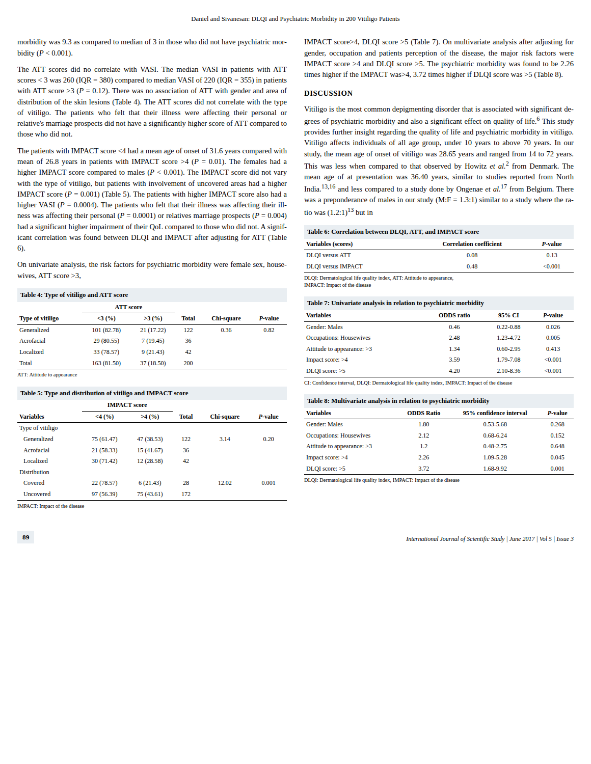Daniel and Sivanesan: DLQI and Psychiatric Morbidity in 200 Vitiligo Patients
morbidity was 9.3 as compared to median of 3 in those who did not have psychiatric morbidity (P < 0.001).
The ATT scores did no correlate with VASI. The median VASI in patients with ATT scores < 3 was 260 (IQR = 380) compared to median VASI of 220 (IQR = 355) in patients with ATT score >3 (P = 0.12). There was no association of ATT with gender and area of distribution of the skin lesions (Table 4). The ATT scores did not correlate with the type of vitiligo. The patients who felt that their illness were affecting their personal or relative's marriage prospects did not have a significantly higher score of ATT compared to those who did not.
The patients with IMPACT score <4 had a mean age of onset of 31.6 years compared with mean of 26.8 years in patients with IMPACT score >4 (P = 0.01). The females had a higher IMPACT score compared to males (P < 0.001). The IMPACT score did not vary with the type of vitiligo, but patients with involvement of uncovered areas had a higher IMPACT score (P = 0.001) (Table 5). The patients with higher IMPACT score also had a higher VASI (P = 0.0004). The patients who felt that their illness was affecting their illness was affecting their personal (P = 0.0001) or relatives marriage prospects (P = 0.004) had a significant higher impairment of their QoL compared to those who did not. A significant correlation was found between DLQI and IMPACT after adjusting for ATT (Table 6).
On univariate analysis, the risk factors for psychiatric morbidity were female sex, housewives, ATT score >3,
Table 4: Type of vitiligo and ATT score
| Type of vitiligo | ATT score | Total | Chi-square | P -value |
| --- | --- | --- | --- | --- |
| <3 (%) | >3 (%) |
| Generalized | 101 (82.78) | 21 (17.22) | 122 | 0.36 | 0.82 |
| Acrofacial | 29 (80.55) | 7 (19.45) | 36 | | |
| Localized | 33 (78.57) | 9 (21.43) | 42 | | |
| Total | 163 (81.50) | 37 (18.50) | 200 | | |
ATT: Attitude to appearance
Table 5: Type and distribution of vitiligo and IMPACT score
| Variables | IMPACT score | Total | Chi-square | P -value |
| --- | --- | --- | --- | --- |
| <4 (%) | >4 (%) |
| Type of vitiligo | | | | | |
| Generalized | 75 (61.47) | 47 (38.53) | 122 | 3.14 | 0.20 |
| Acrofacial | 21 (58.33) | 15 (41.67) | 36 | | |
| Localized | 30 (71.42) | 12 (28.58) | 42 | | |
| Distribution | | | | | |
| Covered | 22 (78.57) | 6 (21.43) | 28 | 12.02 | 0.001 |
| Uncovered | 97 (56.39) | 75 (43.61) | 172 | | |
IMPACT: Impact of the disease
IMPACT score>4, DLQI score >5 (Table 7). On multivariate analysis after adjusting for gender, occupation and patients perception of the disease, the major risk factors were IMPACT score >4 and DLQI score >5. The psychiatric morbidity was found to be 2.26 times higher if the IMPACT was>4, 3.72 times higher if DLQI score was >5 (Table 8).
Discussion
Vitiligo is the most common depigmenting disorder that is associated with significant degrees of psychiatric morbidity and also a significant effect on quality of life.6 This study provides further insight regarding the quality of life and psychiatric morbidity in vitiligo. Vitiligo affects individuals of all age group, under 10 years to above 70 years. In our study, the mean age of onset of vitiligo was 28.65 years and ranged from 14 to 72 years. This was less when compared to that observed by Howitz et al.2 from Denmark. The mean age of at presentation was 36.40 years, similar to studies reported from North India.13,16 and less compared to a study done by Ongenae et al.17 from Belgium. There was a preponderance of males in our study (M:F = 1.3:1) similar to a study where the ratio was (1.2:1)13 but in
Table 6: Correlation between DLQI, ATT, and IMPACT score
| Variables (scores) | Correlation coefficient | P -value |
| --- | --- | --- |
| DLQI versus ATT | 0.08 | 0.13 |
| DLQI versus IMPACT | 0.48 | <0.001 |
DLQI: Dermatological life quality index, ATT: Attitude to appearance,
IMPACT: Impact of the disease
Table 7: Univariate analysis in relation to psychiatric morbidity
| Variables | ODDS ratio | 95% CI | P -value |
| --- | --- | --- | --- |
| Gender: Males | 0.46 | 0.22-0.88 | 0.026 |
| Occupations: Housewives | 2.48 | 1.23-4.72 | 0.005 |
| Attitude to appearance: >3 | 1.34 | 0.60-2.95 | 0.413 |
| Impact score: >4 | 3.59 | 1.79-7.08 | <0.001 |
| DLQI score: >5 | 4.20 | 2.10-8.36 | <0.001 |
CI: Confidence interval, DLQI: Dermatological life quality index, IMPACT: Impact of the disease
Table 8: Multivariate analysis in relation to psychiatric morbidity
| Variables | ODDS Ratio | 95% confidence interval | P -value |
| --- | --- | --- | --- |
| Gender: Males | 1.80 | 0.53-5.68 | 0.268 |
| Occupations: Housewives | 2.12 | 0.68-6.24 | 0.152 |
| Attitude to appearance: >3 | 1.2 | 0.48-2.75 | 0.648 |
| Impact score: >4 | 2.26 | 1.09-5.28 | 0.045 |
| DLQI score: >5 | 3.72 | 1.68-9.92 | 0.001 |
DLQI: Dermatological life quality index, IMPACT: Impact of the disease
89
International Journal of Scientific Study | June 2017 | Vol 5 | Issue 3